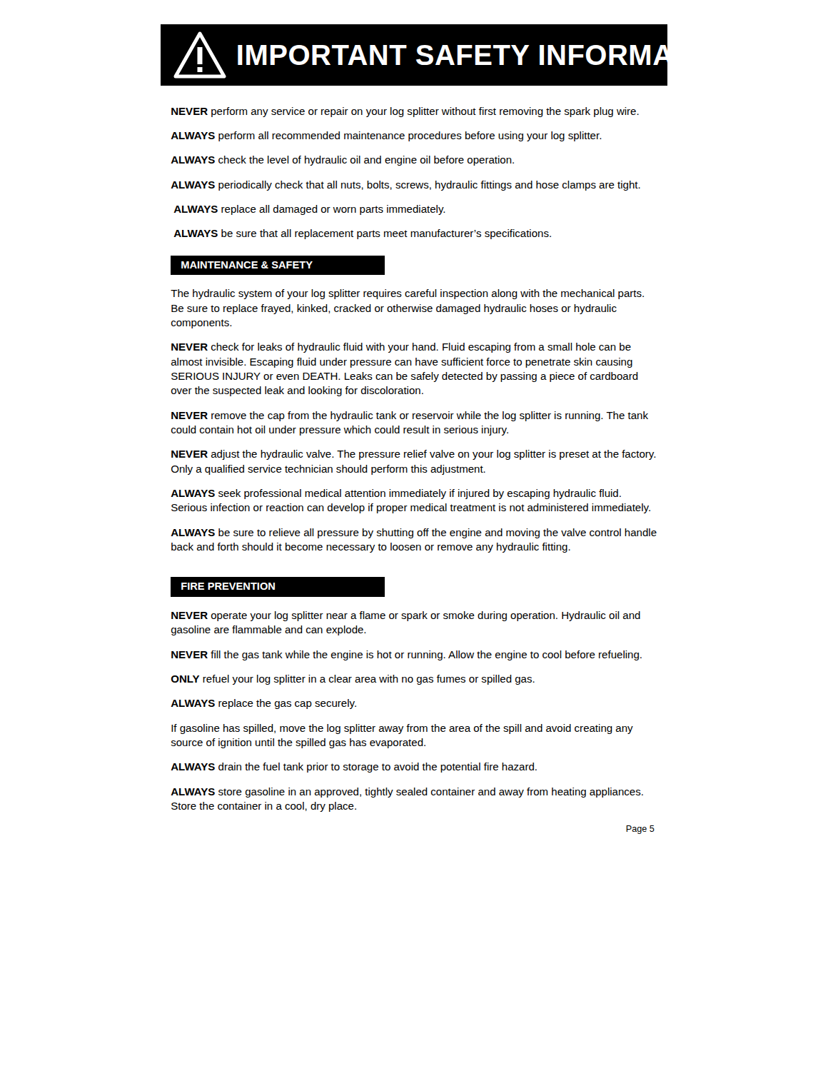IMPORTANT SAFETY INFORMATION
NEVER perform any service or repair on your log splitter without first removing the spark plug wire.
ALWAYS perform all recommended maintenance procedures before using your log splitter.
ALWAYS check the level of hydraulic oil and engine oil before operation.
ALWAYS periodically check that all nuts, bolts, screws, hydraulic fittings and hose clamps are tight.
ALWAYS replace all damaged or worn parts immediately.
ALWAYS be sure that all replacement parts meet manufacturer’s specifications.
MAINTENANCE & SAFETY
The hydraulic system of your log splitter requires careful inspection along with the mechanical parts. Be sure to replace frayed, kinked, cracked or otherwise damaged hydraulic hoses or hydraulic components.
NEVER check for leaks of hydraulic fluid with your hand. Fluid escaping from a small hole can be almost invisible. Escaping fluid under pressure can have sufficient force to penetrate skin causing SERIOUS INJURY or even DEATH. Leaks can be safely detected by passing a piece of cardboard over the suspected leak and looking for discoloration.
NEVER remove the cap from the hydraulic tank or reservoir while the log splitter is running. The tank could contain hot oil under pressure which could result in serious injury.
NEVER adjust the hydraulic valve. The pressure relief valve on your log splitter is preset at the factory. Only a qualified service technician should perform this adjustment.
ALWAYS seek professional medical attention immediately if injured by escaping hydraulic fluid. Serious infection or reaction can develop if proper medical treatment is not administered immediately.
ALWAYS be sure to relieve all pressure by shutting off the engine and moving the valve control handle back and forth should it become necessary to loosen or remove any hydraulic fitting.
FIRE PREVENTION
NEVER operate your log splitter near a flame or spark or smoke during operation. Hydraulic oil and gasoline are flammable and can explode.
NEVER fill the gas tank while the engine is hot or running. Allow the engine to cool before refueling.
ONLY refuel your log splitter in a clear area with no gas fumes or spilled gas.
ALWAYS replace the gas cap securely.
If gasoline has spilled, move the log splitter away from the area of the spill and avoid creating any source of ignition until the spilled gas has evaporated.
ALWAYS drain the fuel tank prior to storage to avoid the potential fire hazard.
ALWAYS store gasoline in an approved, tightly sealed container and away from heating appliances. Store the container in a cool, dry place.
Page 5